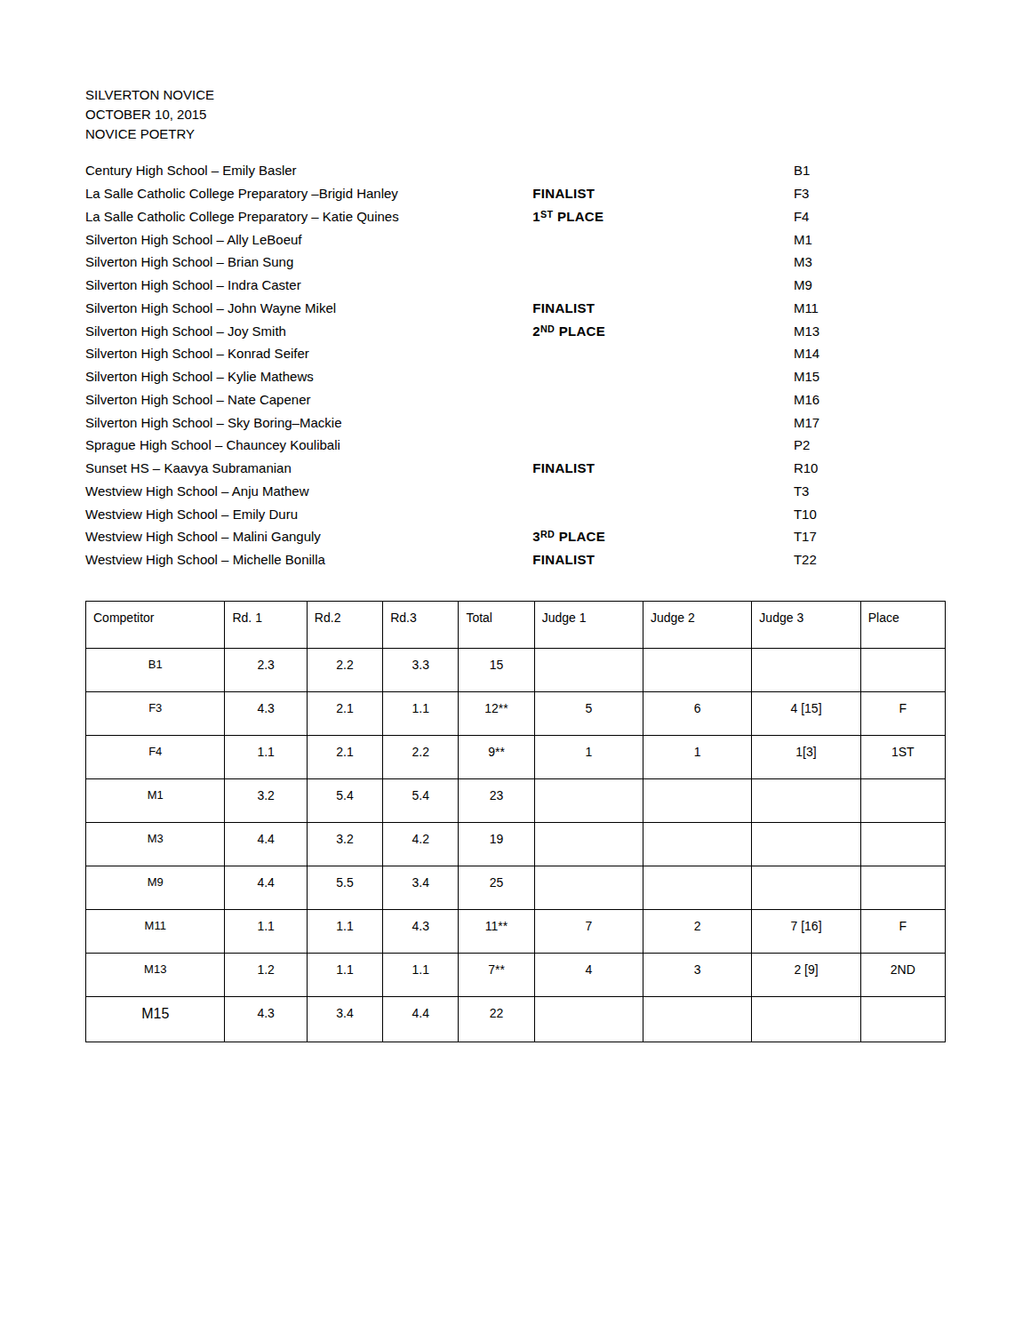SILVERTON NOVICE
OCTOBER 10, 2015
NOVICE POETRY
| Century High School – Emily Basler | | B1 |
| La Salle Catholic College Preparatory –Brigid Hanley | FINALIST | F3 |
| La Salle Catholic College Preparatory – Katie Quines | 1 ST PLACE | F4 |
| Silverton High School – Ally LeBoeuf | | M1 |
| Silverton High School – Brian Sung | | M3 |
| Silverton High School – Indra Caster | | M9 |
| Silverton High School – John Wayne Mikel | FINALIST | M11 |
| Silverton High School – Joy Smith | 2 ND PLACE | M13 |
| Silverton High School – Konrad Seifer | | M14 |
| Silverton High School – Kylie Mathews | | M15 |
| Silverton High School – Nate Capener | | M16 |
| Silverton High School – Sky Boring–Mackie | | M17 |
| Sprague High School – Chauncey Koulibali | | P2 |
| Sunset HS – Kaavya Subramanian | FINALIST | R10 |
| Westview High School – Anju Mathew | | T3 |
| Westview High School – Emily Duru | | T10 |
| Westview High School – Malini Ganguly | 3 RD PLACE | T17 |
| Westview High School – Michelle Bonilla | FINALIST | T22 |
| Competitor | Rd. 1 | Rd.2 | Rd.3 | Total | Judge 1 | Judge 2 | Judge 3 | Place |
| --- | --- | --- | --- | --- | --- | --- | --- | --- |
| B1 | 2.3 | 2.2 | 3.3 | 15 | | | | |
| F3 | 4.3 | 2.1 | 1.1 | 12** | 5 | 6 | 4 [15] | F |
| F4 | 1.1 | 2.1 | 2.2 | 9** | 1 | 1 | 1[3] | 1ST |
| M1 | 3.2 | 5.4 | 5.4 | 23 | | | | |
| M3 | 4.4 | 3.2 | 4.2 | 19 | | | | |
| M9 | 4.4 | 5.5 | 3.4 | 25 | | | | |
| M11 | 1.1 | 1.1 | 4.3 | 11** | 7 | 2 | 7 [16] | F |
| M13 | 1.2 | 1.1 | 1.1 | 7** | 4 | 3 | 2 [9] | 2ND |
| M15 | 4.3 | 3.4 | 4.4 | 22 | | | | |